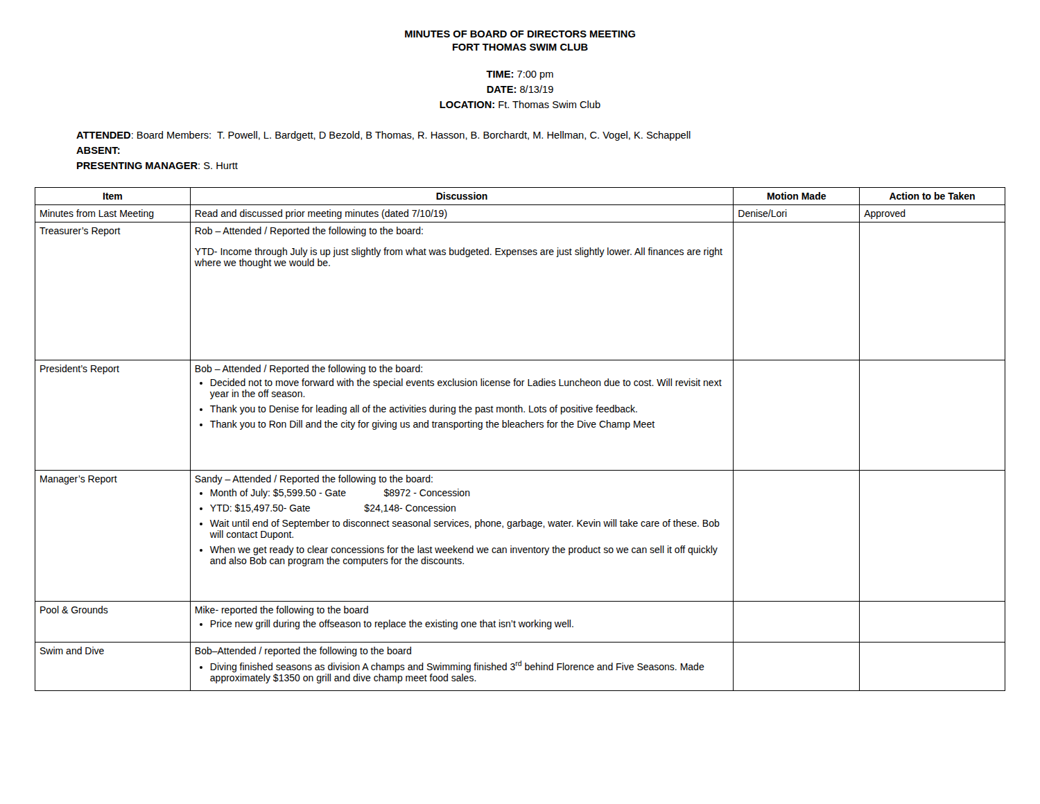MINUTES OF BOARD OF DIRECTORS MEETING
FORT THOMAS SWIM CLUB
TIME: 7:00 pm
DATE: 8/13/19
LOCATION: Ft. Thomas Swim Club
ATTENDED: Board Members: T. Powell, L. Bardgett, D Bezold, B Thomas, R. Hasson, B. Borchardt, M. Hellman, C. Vogel, K. Schappell
ABSENT:
PRESENTING MANAGER: S. Hurtt
| Item | Discussion | Motion Made | Action to be Taken |
| --- | --- | --- | --- |
| Minutes from Last Meeting | Read and discussed prior meeting minutes (dated 7/10/19) | Denise/Lori | Approved |
| Treasurer’s Report | Rob – Attended / Reported the following to the board: YTD- Income through July is up just slightly from what was budgeted. Expenses are just slightly lower. All finances are right where we thought we would be. | | |
| President’s Report | Bob – Attended / Reported the following to the board: Decided not to move forward with the special events exclusion license for Ladies Luncheon due to cost. Will revisit next year in the off season. Thank you to Denise for leading all of the activities during the past month. Lots of positive feedback. Thank you to Ron Dill and the city for giving us and transporting the bleachers for the Dive Champ Meet | | |
| Manager’s Report | Sandy – Attended / Reported the following to the board: Month of July: $5,599.50 - Gate $8972 - Concession YTD: $15,497.50- Gate $24,148- Concession Wait until end of September to disconnect seasonal services, phone, garbage, water. Kevin will take care of these. Bob will contact Dupont. When we get ready to clear concessions for the last weekend we can inventory the product so we can sell it off quickly and also Bob can program the computers for the discounts. | | |
| Pool & Grounds | Mike- reported the following to the board Price new grill during the offseason to replace the existing one that isn’t working well. | | |
| Swim and Dive | Bob–Attended / reported the following to the board Diving finished seasons as division A champs and Swimming finished 3 rd behind Florence and Five Seasons. Made approximately $1350 on grill and dive champ meet food sales. | | |